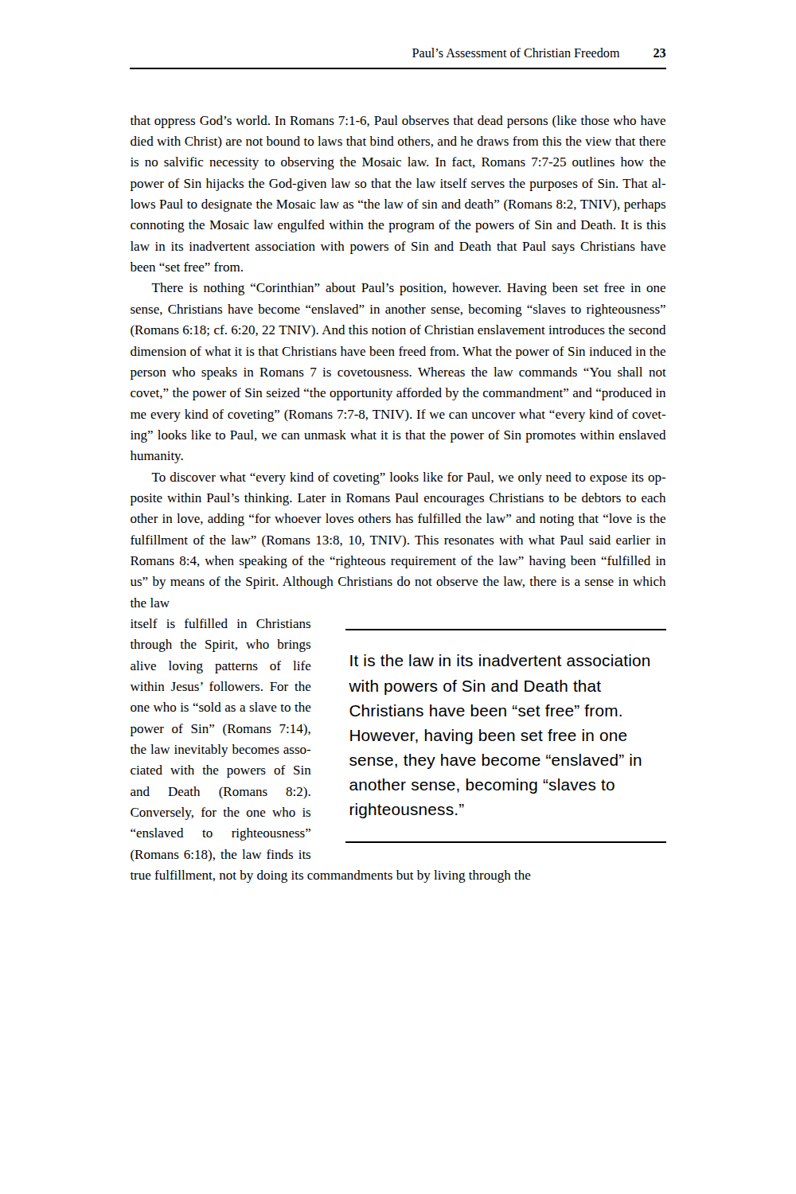Paul’s Assessment of Christian Freedom 23
that oppress God’s world. In Romans 7:1-6, Paul observes that dead persons (like those who have died with Christ) are not bound to laws that bind others, and he draws from this the view that there is no salvific necessity to observing the Mosaic law. In fact, Romans 7:7-25 outlines how the power of Sin hijacks the God-given law so that the law itself serves the purposes of Sin. That allows Paul to designate the Mosaic law as “the law of sin and death” (Romans 8:2, TNIV), perhaps connoting the Mosaic law engulfed within the program of the powers of Sin and Death. It is this law in its inadvertent association with powers of Sin and Death that Paul says Christians have been “set free” from.
There is nothing “Corinthian” about Paul’s position, however. Having been set free in one sense, Christians have become “enslaved” in another sense, becoming “slaves to righteousness” (Romans 6:18; cf. 6:20, 22 TNIV). And this notion of Christian enslavement introduces the second dimension of what it is that Christians have been freed from. What the power of Sin induced in the person who speaks in Romans 7 is covetousness. Whereas the law commands “You shall not covet,” the power of Sin seized “the opportunity afforded by the commandment” and “produced in me every kind of coveting” (Romans 7:7-8, TNIV). If we can uncover what “every kind of coveting” looks like to Paul, we can unmask what it is that the power of Sin promotes within enslaved humanity.
To discover what “every kind of coveting” looks like for Paul, we only need to expose its opposite within Paul’s thinking. Later in Romans Paul encourages Christians to be debtors to each other in love, adding “for whoever loves others has fulfilled the law” and noting that “love is the fulfillment of the law” (Romans 13:8, 10, TNIV). This resonates with what Paul said earlier in Romans 8:4, when speaking of the “righteous requirement of the law” having been “fulfilled in us” by means of the Spirit. Although Christians do not observe the law, there is a sense in which the law
It is the law in its inadvertent association with powers of Sin and Death that Christians have been “set free” from. However, having been set free in one sense, they have become “enslaved” in another sense, becoming “slaves to righteousness.”
itself is fulfilled in Christians through the Spirit, who brings alive loving patterns of life within Jesus’ followers. For the one who is “sold as a slave to the power of Sin” (Romans 7:14), the law inevitably becomes associated with the powers of Sin and Death (Romans 8:2). Conversely, for the one who is “enslaved to righteousness” (Romans 6:18), the law finds its true fulfillment, not by doing its commandments but by living through the